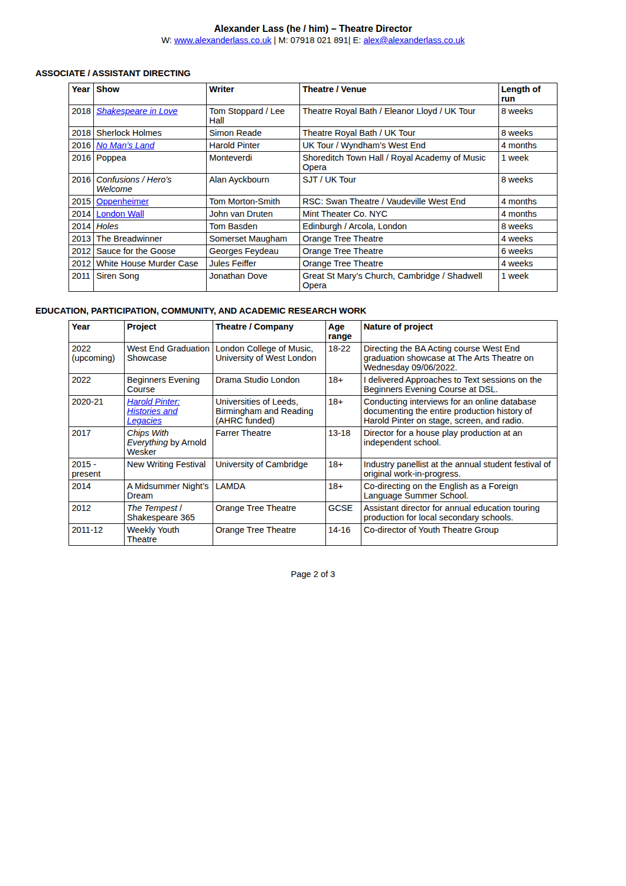Alexander Lass (he / him) – Theatre Director
W: www.alexanderlass.co.uk | M: 07918 021 891| E: alex@alexanderlass.co.uk
ASSOCIATE / ASSISTANT DIRECTING
| Year | Show | Writer | Theatre / Venue | Length of run |
| --- | --- | --- | --- | --- |
| 2018 | Shakespeare in Love | Tom Stoppard / Lee Hall | Theatre Royal Bath / Eleanor Lloyd / UK Tour | 8 weeks |
| 2018 | Sherlock Holmes | Simon Reade | Theatre Royal Bath / UK Tour | 8 weeks |
| 2016 | No Man’s Land | Harold Pinter | UK Tour / Wyndham’s West End | 4 months |
| 2016 | Poppea | Monteverdi | Shoreditch Town Hall / Royal Academy of Music Opera | 1 week |
| 2016 | Confusions / Hero’s Welcome | Alan Ayckbourn | SJT / UK Tour | 8 weeks |
| 2015 | Oppenheimer | Tom Morton-Smith | RSC: Swan Theatre / Vaudeville West End | 4 months |
| 2014 | London Wall | John van Druten | Mint Theater Co. NYC | 4 months |
| 2014 | Holes | Tom Basden | Edinburgh / Arcola, London | 8 weeks |
| 2013 | The Breadwinner | Somerset Maugham | Orange Tree Theatre | 4 weeks |
| 2012 | Sauce for the Goose | Georges Feydeau | Orange Tree Theatre | 6 weeks |
| 2012 | White House Murder Case | Jules Feiffer | Orange Tree Theatre | 4 weeks |
| 2011 | Siren Song | Jonathan Dove | Great St Mary’s Church, Cambridge / Shadwell Opera | 1 week |
EDUCATION, PARTICIPATION, COMMUNITY, AND ACADEMIC RESEARCH WORK
| Year | Project | Theatre / Company | Age range | Nature of project |
| --- | --- | --- | --- | --- |
| 2022 (upcoming) | West End Graduation Showcase | London College of Music, University of West London | 18-22 | Directing the BA Acting course West End graduation showcase at The Arts Theatre on Wednesday 09/06/2022. |
| 2022 | Beginners Evening Course | Drama Studio London | 18+ | I delivered Approaches to Text sessions on the Beginners Evening Course at DSL. |
| 2020-21 | Harold Pinter: Histories and Legacies | Universities of Leeds, Birmingham and Reading (AHRC funded) | 18+ | Conducting interviews for an online database documenting the entire production history of Harold Pinter on stage, screen, and radio. |
| 2017 | Chips With Everything by Arnold Wesker | Farrer Theatre | 13-18 | Director for a house play production at an independent school. |
| 2015 - present | New Writing Festival | University of Cambridge | 18+ | Industry panellist at the annual student festival of original work-in-progress. |
| 2014 | A Midsummer Night’s Dream | LAMDA | 18+ | Co-directing on the English as a Foreign Language Summer School. |
| 2012 | The Tempest / Shakespeare 365 | Orange Tree Theatre | GCSE | Assistant director for annual education touring production for local secondary schools. |
| 2011-12 | Weekly Youth Theatre | Orange Tree Theatre | 14-16 | Co-director of Youth Theatre Group |
Page 2 of 3